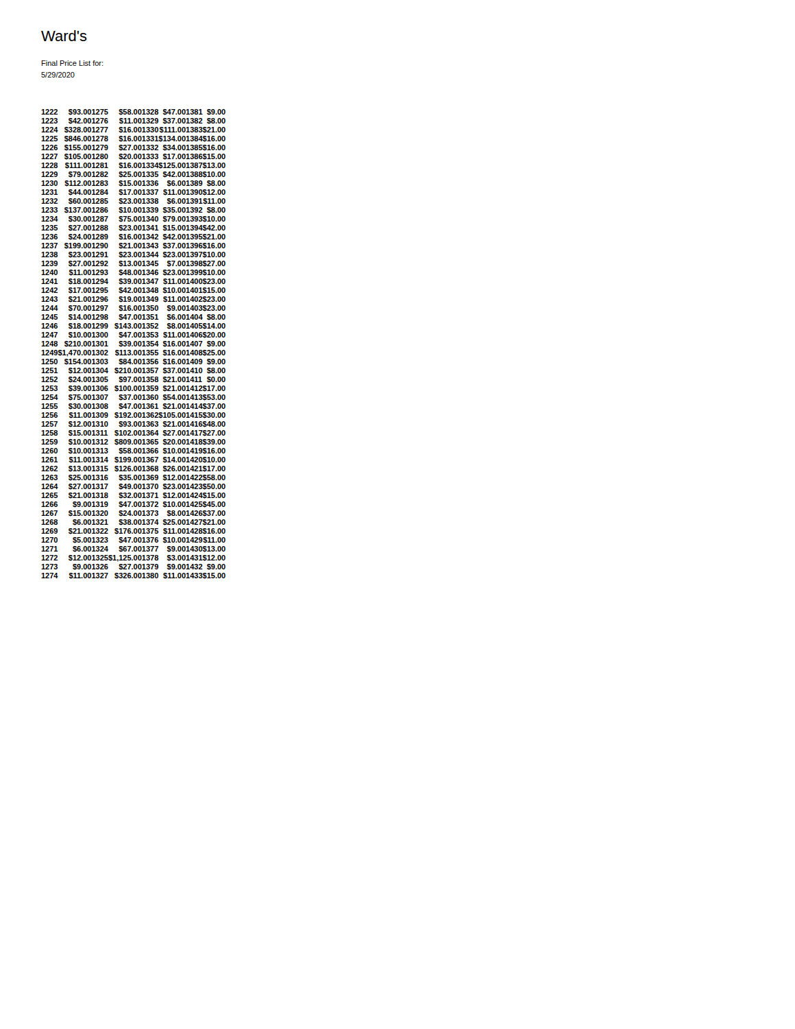Ward's
Final Price List for:
5/29/2020
| 1222 | $93.00 | 1275 | $58.00 | 1328 | $47.00 | 1381 | $9.00 |
| 1223 | $42.00 | 1276 | $11.00 | 1329 | $37.00 | 1382 | $8.00 |
| 1224 | $328.00 | 1277 | $16.00 | 1330 | $111.00 | 1383 | $21.00 |
| 1225 | $846.00 | 1278 | $16.00 | 1331 | $134.00 | 1384 | $16.00 |
| 1226 | $155.00 | 1279 | $27.00 | 1332 | $34.00 | 1385 | $16.00 |
| 1227 | $105.00 | 1280 | $20.00 | 1333 | $17.00 | 1386 | $15.00 |
| 1228 | $111.00 | 1281 | $16.00 | 1334 | $125.00 | 1387 | $13.00 |
| 1229 | $79.00 | 1282 | $25.00 | 1335 | $42.00 | 1388 | $10.00 |
| 1230 | $112.00 | 1283 | $15.00 | 1336 | $6.00 | 1389 | $8.00 |
| 1231 | $44.00 | 1284 | $17.00 | 1337 | $11.00 | 1390 | $12.00 |
| 1232 | $60.00 | 1285 | $23.00 | 1338 | $6.00 | 1391 | $11.00 |
| 1233 | $137.00 | 1286 | $10.00 | 1339 | $35.00 | 1392 | $8.00 |
| 1234 | $30.00 | 1287 | $75.00 | 1340 | $79.00 | 1393 | $10.00 |
| 1235 | $27.00 | 1288 | $23.00 | 1341 | $15.00 | 1394 | $42.00 |
| 1236 | $24.00 | 1289 | $16.00 | 1342 | $42.00 | 1395 | $21.00 |
| 1237 | $199.00 | 1290 | $21.00 | 1343 | $37.00 | 1396 | $16.00 |
| 1238 | $23.00 | 1291 | $23.00 | 1344 | $23.00 | 1397 | $10.00 |
| 1239 | $27.00 | 1292 | $13.00 | 1345 | $7.00 | 1398 | $27.00 |
| 1240 | $11.00 | 1293 | $48.00 | 1346 | $23.00 | 1399 | $10.00 |
| 1241 | $18.00 | 1294 | $39.00 | 1347 | $11.00 | 1400 | $23.00 |
| 1242 | $17.00 | 1295 | $42.00 | 1348 | $10.00 | 1401 | $15.00 |
| 1243 | $21.00 | 1296 | $19.00 | 1349 | $11.00 | 1402 | $23.00 |
| 1244 | $70.00 | 1297 | $16.00 | 1350 | $9.00 | 1403 | $23.00 |
| 1245 | $14.00 | 1298 | $47.00 | 1351 | $6.00 | 1404 | $8.00 |
| 1246 | $18.00 | 1299 | $143.00 | 1352 | $8.00 | 1405 | $14.00 |
| 1247 | $10.00 | 1300 | $47.00 | 1353 | $11.00 | 1406 | $20.00 |
| 1248 | $210.00 | 1301 | $39.00 | 1354 | $16.00 | 1407 | $9.00 |
| 1249 | $1,470.00 | 1302 | $113.00 | 1355 | $16.00 | 1408 | $25.00 |
| 1250 | $154.00 | 1303 | $84.00 | 1356 | $16.00 | 1409 | $9.00 |
| 1251 | $12.00 | 1304 | $210.00 | 1357 | $37.00 | 1410 | $8.00 |
| 1252 | $24.00 | 1305 | $97.00 | 1358 | $21.00 | 1411 | $0.00 |
| 1253 | $39.00 | 1306 | $100.00 | 1359 | $21.00 | 1412 | $17.00 |
| 1254 | $75.00 | 1307 | $37.00 | 1360 | $54.00 | 1413 | $53.00 |
| 1255 | $30.00 | 1308 | $47.00 | 1361 | $21.00 | 1414 | $37.00 |
| 1256 | $11.00 | 1309 | $192.00 | 1362 | $105.00 | 1415 | $30.00 |
| 1257 | $12.00 | 1310 | $93.00 | 1363 | $21.00 | 1416 | $48.00 |
| 1258 | $15.00 | 1311 | $102.00 | 1364 | $27.00 | 1417 | $27.00 |
| 1259 | $10.00 | 1312 | $809.00 | 1365 | $20.00 | 1418 | $39.00 |
| 1260 | $10.00 | 1313 | $58.00 | 1366 | $10.00 | 1419 | $16.00 |
| 1261 | $11.00 | 1314 | $199.00 | 1367 | $14.00 | 1420 | $10.00 |
| 1262 | $13.00 | 1315 | $126.00 | 1368 | $26.00 | 1421 | $17.00 |
| 1263 | $25.00 | 1316 | $35.00 | 1369 | $12.00 | 1422 | $58.00 |
| 1264 | $27.00 | 1317 | $49.00 | 1370 | $23.00 | 1423 | $50.00 |
| 1265 | $21.00 | 1318 | $32.00 | 1371 | $12.00 | 1424 | $15.00 |
| 1266 | $9.00 | 1319 | $47.00 | 1372 | $10.00 | 1425 | $45.00 |
| 1267 | $15.00 | 1320 | $24.00 | 1373 | $8.00 | 1426 | $37.00 |
| 1268 | $6.00 | 1321 | $38.00 | 1374 | $25.00 | 1427 | $21.00 |
| 1269 | $21.00 | 1322 | $176.00 | 1375 | $11.00 | 1428 | $16.00 |
| 1270 | $5.00 | 1323 | $47.00 | 1376 | $10.00 | 1429 | $11.00 |
| 1271 | $6.00 | 1324 | $67.00 | 1377 | $9.00 | 1430 | $13.00 |
| 1272 | $12.00 | 1325 | $1,125.00 | 1378 | $3.00 | 1431 | $12.00 |
| 1273 | $9.00 | 1326 | $27.00 | 1379 | $9.00 | 1432 | $9.00 |
| 1274 | $11.00 | 1327 | $326.00 | 1380 | $11.00 | 1433 | $15.00 |